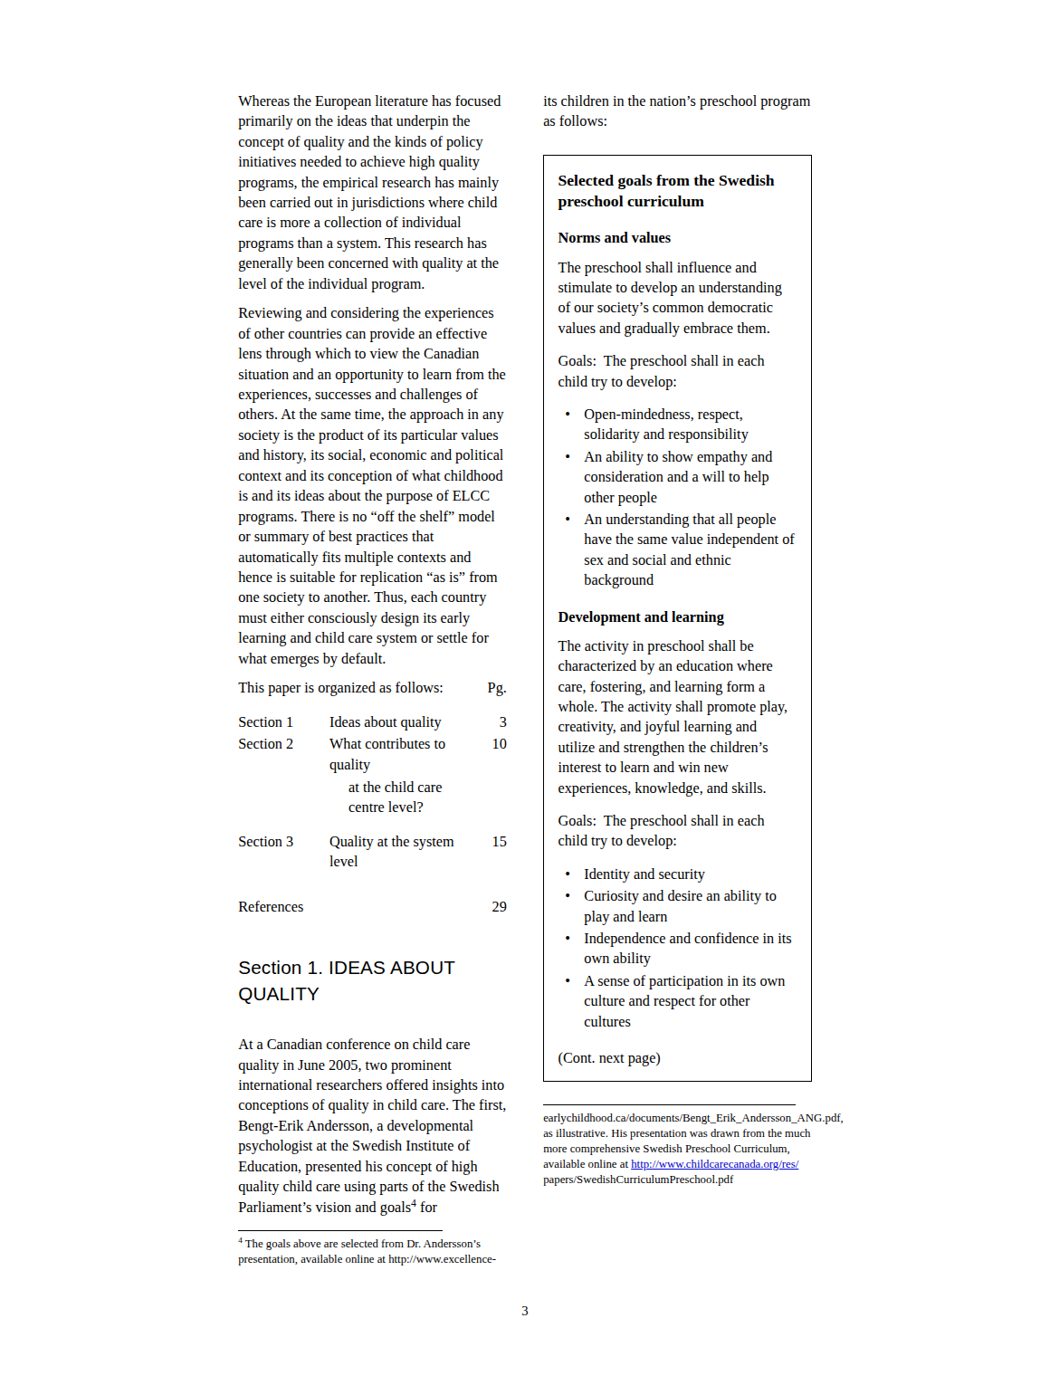Whereas the European literature has focused primarily on the ideas that underpin the concept of quality and the kinds of policy initiatives needed to achieve high quality programs, the empirical research has mainly been carried out in jurisdictions where child care is more a collection of individual programs than a system. This research has generally been concerned with quality at the level of the individual program.
Reviewing and considering the experiences of other countries can provide an effective lens through which to view the Canadian situation and an opportunity to learn from the experiences, successes and challenges of others. At the same time, the approach in any society is the product of its particular values and history, its social, economic and political context and its conception of what childhood is and its ideas about the purpose of ELCC programs. There is no “off the shelf” model or summary of best practices that automatically fits multiple contexts and hence is suitable for replication “as is” from one society to another. Thus, each country must either consciously design its early learning and child care system or settle for what emerges by default.
| This paper is organized as follows: | Pg. |
| Section 1 | Ideas about quality | 3 |
| Section 2 | What contributes to quality | 10 |
| | at the child care centre level? | |
| Section 3 | Quality at the system level | 15 |
| References | | 29 |
Section 1. IDEAS ABOUT QUALITY
At a Canadian conference on child care quality in June 2005, two prominent international researchers offered insights into conceptions of quality in child care. The first, Bengt-Erik Andersson, a developmental psychologist at the Swedish Institute of Education, presented his concept of high quality child care using parts of the Swedish Parliament’s vision and goals4 for
4 The goals above are selected from Dr. Andersson’s presentation, available online at http://www.excellence-
its children in the nation’s preschool program as follows:
Selected goals from the Swedish preschool curriculum
Norms and values
The preschool shall influence and stimulate to develop an understanding of our society’s common democratic values and gradually embrace them.
Goals: The preschool shall in each child try to develop:
Open-mindedness, respect, solidarity and responsibility
An ability to show empathy and consideration and a will to help other people
An understanding that all people have the same value independent of sex and social and ethnic background
Development and learning
The activity in preschool shall be characterized by an education where care, fostering, and learning form a whole. The activity shall promote play, creativity, and joyful learning and utilize and strengthen the children’s interest to learn and win new experiences, knowledge, and skills.
Goals: The preschool shall in each child try to develop:
Identity and security
Curiosity and desire an ability to play and learn
Independence and confidence in its own ability
A sense of participation in its own culture and respect for other cultures
(Cont. next page)
earlychildhood.ca/documents/Bengt_Erik_Andersson_ANG.pdf, as illustrative. His presentation was drawn from the much more comprehensive Swedish Preschool Curriculum, available online at http://www.childcarecanada.org/res/papers/SwedishCurriculumPreschool.pdf
3